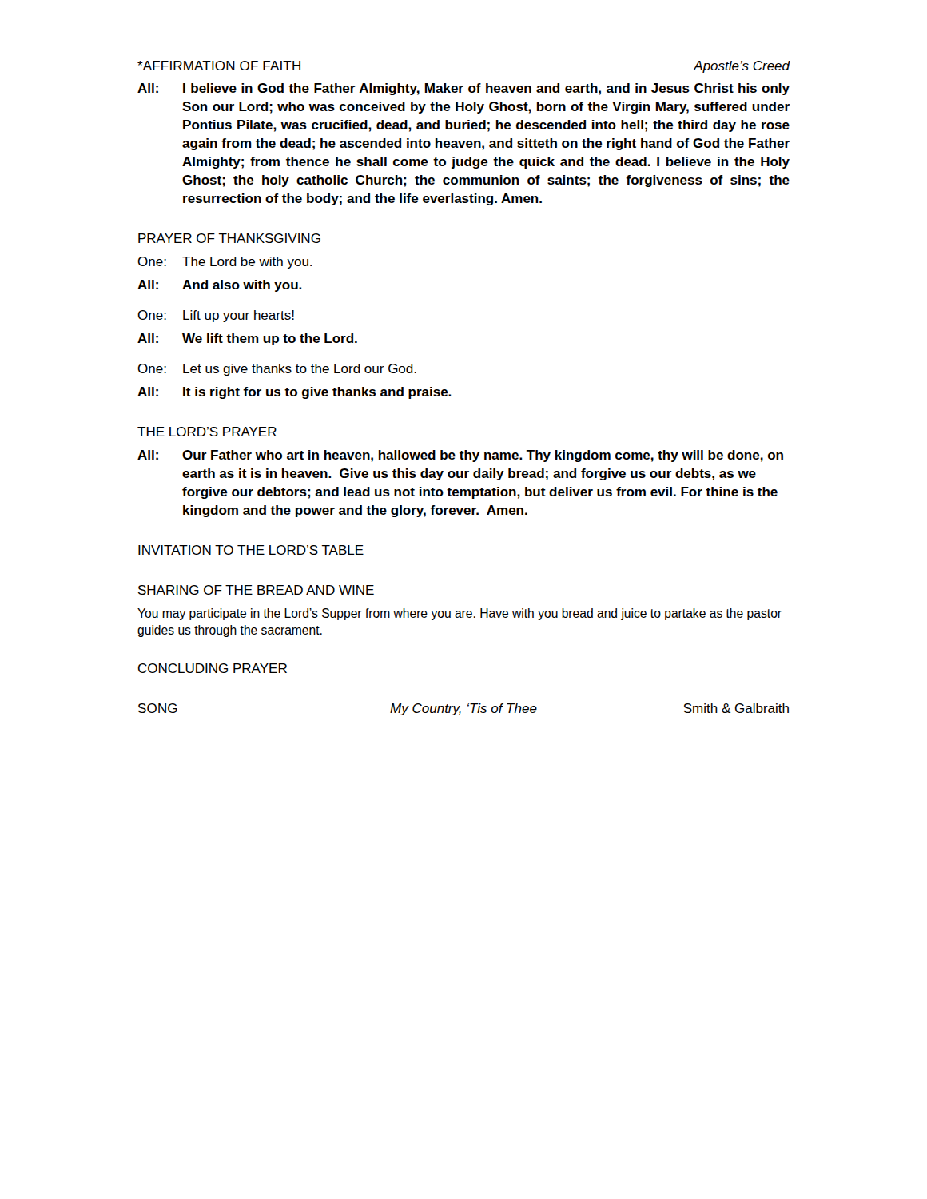*Affirmation of Faith Apostle’s Creed
All: I believe in God the Father Almighty, Maker of heaven and earth, and in Jesus Christ his only Son our Lord; who was conceived by the Holy Ghost, born of the Virgin Mary, suffered under Pontius Pilate, was crucified, dead, and buried; he descended into hell; the third day he rose again from the dead; he ascended into heaven, and sitteth on the right hand of God the Father Almighty; from thence he shall come to judge the quick and the dead. I believe in the Holy Ghost; the holy catholic Church; the communion of saints; the forgiveness of sins; the resurrection of the body; and the life everlasting. Amen.
Prayer of Thanksgiving
One: The Lord be with you.
All: And also with you.
One: Lift up your hearts!
All: We lift them up to the Lord.
One: Let us give thanks to the Lord our God.
All: It is right for us to give thanks and praise.
The Lord’s Prayer
All: Our Father who art in heaven, hallowed be thy name. Thy kingdom come, thy will be done, on earth as it is in heaven. Give us this day our daily bread; and forgive us our debts, as we forgive our debtors; and lead us not into temptation, but deliver us from evil. For thine is the kingdom and the power and the glory, forever. Amen.
Invitation to the Lord’s Table
Sharing of the Bread and Wine
You may participate in the Lord’s Supper from where you are. Have with you bread and juice to partake as the pastor guides us through the sacrament.
Concluding Prayer
Song My Country, ‘Tis of Thee Smith & Galbraith